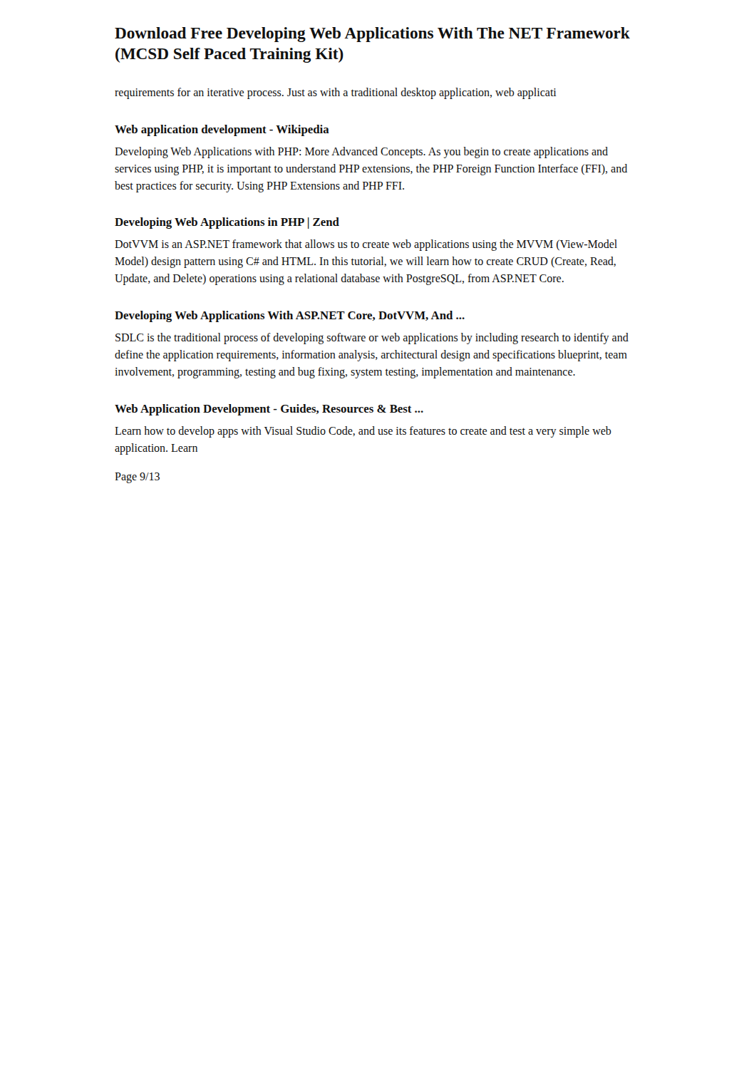Download Free Developing Web Applications With The NET Framework (MCSD Self Paced Training Kit)
requirements for an iterative process. Just as with a traditional desktop application, web applicati
Web application development - Wikipedia
Developing Web Applications with PHP: More Advanced Concepts. As you begin to create applications and services using PHP, it is important to understand PHP extensions, the PHP Foreign Function Interface (FFI), and best practices for security. Using PHP Extensions and PHP FFI.
Developing Web Applications in PHP | Zend
DotVVM is an ASP.NET framework that allows us to create web applications using the MVVM (View-Model Model) design pattern using C# and HTML. In this tutorial, we will learn how to create CRUD (Create, Read, Update, and Delete) operations using a relational database with PostgreSQL, from ASP.NET Core.
Developing Web Applications With ASP.NET Core, DotVVM, And ...
SDLC is the traditional process of developing software or web applications by including research to identify and define the application requirements, information analysis, architectural design and specifications blueprint, team involvement, programming, testing and bug fixing, system testing, implementation and maintenance.
Web Application Development - Guides, Resources & Best ...
Learn how to develop apps with Visual Studio Code, and use its features to create and test a very simple web application. Learn
Page 9/13